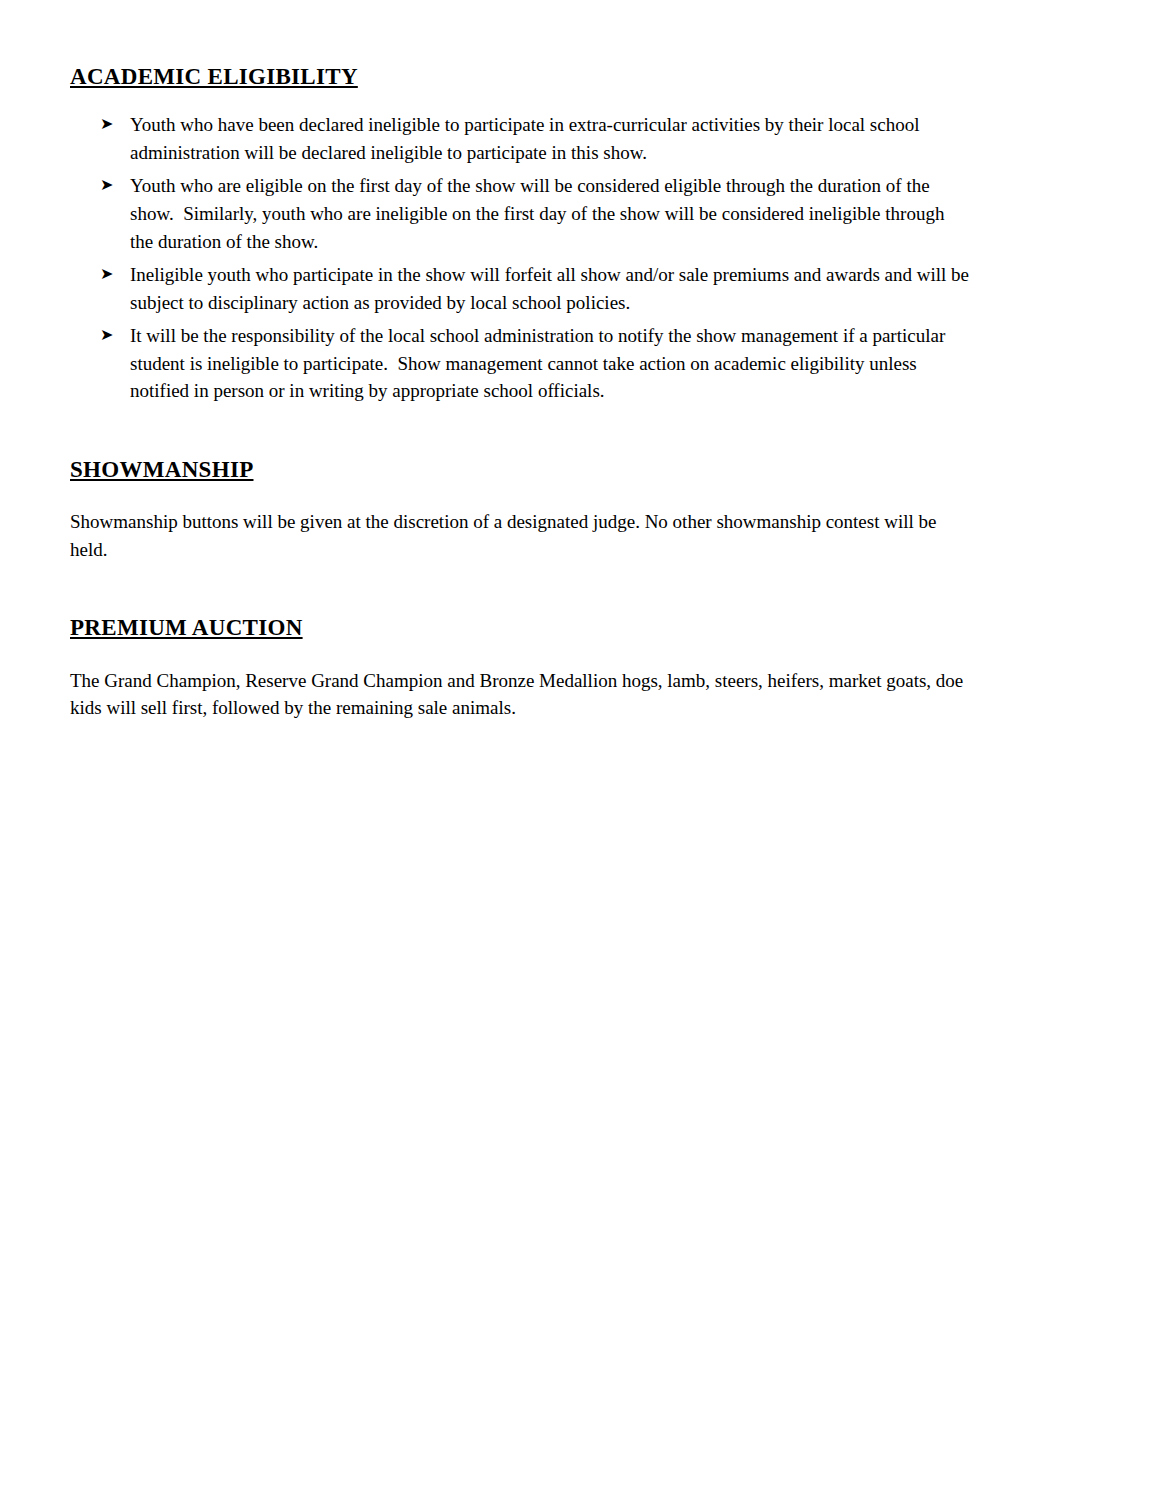ACADEMIC ELIGIBILITY
Youth who have been declared ineligible to participate in extra-curricular activities by their local school administration will be declared ineligible to participate in this show.
Youth who are eligible on the first day of the show will be considered eligible through the duration of the show. Similarly, youth who are ineligible on the first day of the show will be considered ineligible through the duration of the show.
Ineligible youth who participate in the show will forfeit all show and/or sale premiums and awards and will be subject to disciplinary action as provided by local school policies.
It will be the responsibility of the local school administration to notify the show management if a particular student is ineligible to participate. Show management cannot take action on academic eligibility unless notified in person or in writing by appropriate school officials.
SHOWMANSHIP
Showmanship buttons will be given at the discretion of a designated judge. No other showmanship contest will be held.
PREMIUM AUCTION
The Grand Champion, Reserve Grand Champion and Bronze Medallion hogs, lamb, steers, heifers, market goats, doe kids will sell first, followed by the remaining sale animals.